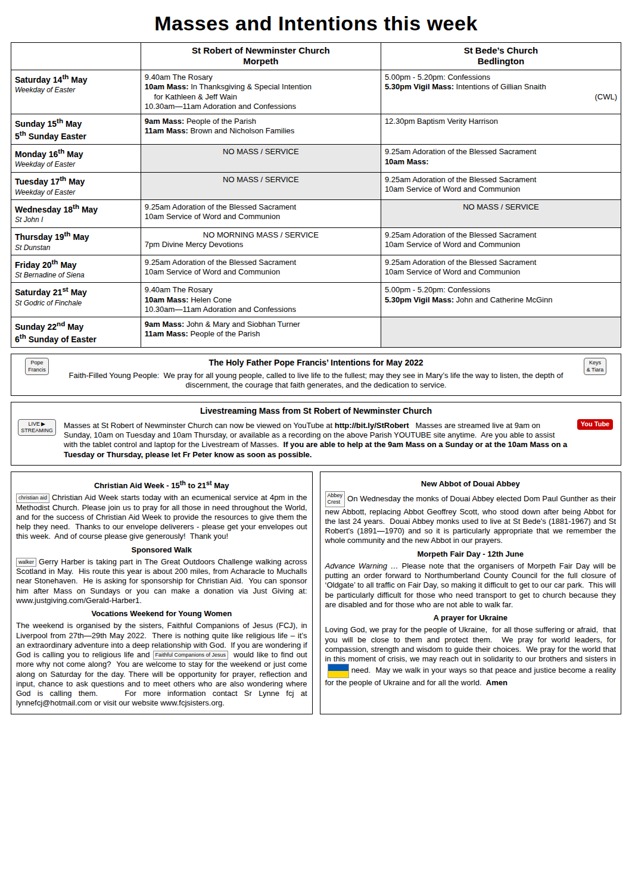Masses and Intentions this week
| | St Robert of Newminster Church Morpeth | St Bede’s Church Bedlington |
| --- | --- | --- |
| Saturday 14 th May Weekday of Easter | 9.40am The Rosary 10am Mass: In Thanksgiving & Special Intention for Kathleen & Jeff Wain 10.30am—11am Adoration and Confessions | 5.00pm - 5.20pm: Confessions 5.30pm Vigil Mass: Intentions of Gillian Snaith (CWL) |
| Sunday 15 th May 5 th Sunday Easter | 9am Mass: People of the Parish 11am Mass: Brown and Nicholson Families | 12.30pm Baptism Verity Harrison |
| Monday 16 th May Weekday of Easter | NO MASS / SERVICE | 9.25am Adoration of the Blessed Sacrament 10am Mass: |
| Tuesday 17 th May Weekday of Easter | NO MASS / SERVICE | 9.25am Adoration of the Blessed Sacrament 10am Service of Word and Communion |
| Wednesday 18 th May St John I | 9.25am Adoration of the Blessed Sacrament 10am Service of Word and Communion | NO MASS / SERVICE |
| Thursday 19 th May St Dunstan | NO MORNING MASS / SERVICE 7pm Divine Mercy Devotions | 9.25am Adoration of the Blessed Sacrament 10am Service of Word and Communion |
| Friday 20 th May St Bernadine of Siena | 9.25am Adoration of the Blessed Sacrament 10am Service of Word and Communion | 9.25am Adoration of the Blessed Sacrament 10am Service of Word and Communion |
| Saturday 21 st May St Godric of Finchale | 9.40am The Rosary 10am Mass: Helen Cone 10.30am—11am Adoration and Confessions | 5.00pm - 5.20pm: Confessions 5.30pm Vigil Mass: John and Catherine McGinn |
| Sunday 22 nd May 6 th Sunday of Easter | 9am Mass: John & Mary and Siobhan Turner 11am Mass: People of the Parish | |
Pope
Francis
The Holy Father Pope Francis’ Intentions for May 2022
Faith-Filled Young People: We pray for all young people, called to live life to the fullest; may they see in Mary’s life the way to listen, the depth of discernment, the courage that faith generates, and the dedication to service.
Keys
& Tiara
Livestreaming Mass from St Robert of Newminster Church
LIVE ▶
STREAMING
Masses at St Robert of Newminster Church can now be viewed on YouTube at http://bit.ly/StRobert Masses are streamed live at 9am on Sunday, 10am on Tuesday and 10am Thursday, or available as a recording on the above Parish YOUTUBE site anytime. Are you able to assist with the tablet control and laptop for the Livestream of Masses. If you are able to help at the 9am Mass on a Sunday or at the 10am Mass on a Tuesday or Thursday, please let Fr Peter know as soon as possible.
You Tube
Christian Aid Week - 15th to 21st May
christian aid Christian Aid Week starts today with an ecumenical service at 4pm in the Methodist Church. Please join us to pray for all those in need throughout the World, and for the success of Christian Aid Week to provide the resources to give them the help they need. Thanks to our envelope deliverers - please get your envelopes out this week. And of course please give generously! Thank you!
Sponsored Walk
walker Gerry Harber is taking part in The Great Outdoors Challenge walking across Scotland in May. His route this year is about 200 miles, from Acharacle to Muchalls near Stonehaven. He is asking for sponsorship for Christian Aid. You can sponsor him after Mass on Sundays or you can make a donation via Just Giving at: www.justgiving.com/Gerald-Harber1.
Vocations Weekend for Young Women
The weekend is organised by the sisters, Faithful Companions of Jesus (FCJ), in Liverpool from 27th—29th May 2022. There is nothing quite like religious life – it’s an extraordinary adventure into a deep relationship with God. If you are wondering if God is calling you to religious life and Faithful Companions of Jesus would like to find out more why not come along? You are welcome to stay for the weekend or just come along on Saturday for the day. There will be opportunity for prayer, reflection and input, chance to ask questions and to meet others who are also wondering where God is calling them. For more information contact Sr Lynne fcj at lynnefcj@hotmail.com or visit our website www.fcjsisters.org.
New Abbot of Douai Abbey
Abbey
Crest On Wednesday the monks of Douai Abbey elected Dom Paul Gunther as their new Abbott, replacing Abbot Geoffrey Scott, who stood down after being Abbot for the last 24 years. Douai Abbey monks used to live at St Bede's (1881-1967) and St Robert's (1891—1970) and so it is particularly appropriate that we remember the whole community and the new Abbot in our prayers.
Morpeth Fair Day - 12th June
Advance Warning … Please note that the organisers of Morpeth Fair Day will be putting an order forward to Northumberland County Council for the full closure of ‘Oldgate’ to all traffic on Fair Day, so making it difficult to get to our car park. This will be particularly difficult for those who need transport to get to church because they are disabled and for those who are not able to walk far.
A prayer for Ukraine
Loving God, we pray for the people of Ukraine, for all those suffering or afraid, that you will be close to them and protect them. We pray for world leaders, for compassion, strength and wisdom to guide their choices. We pray for the world that in this moment of crisis, we may reach out in solidarity to our brothers and sisters in need. May we walk in your ways so that peace and justice become a reality for the people of Ukraine and for all the world. Amen